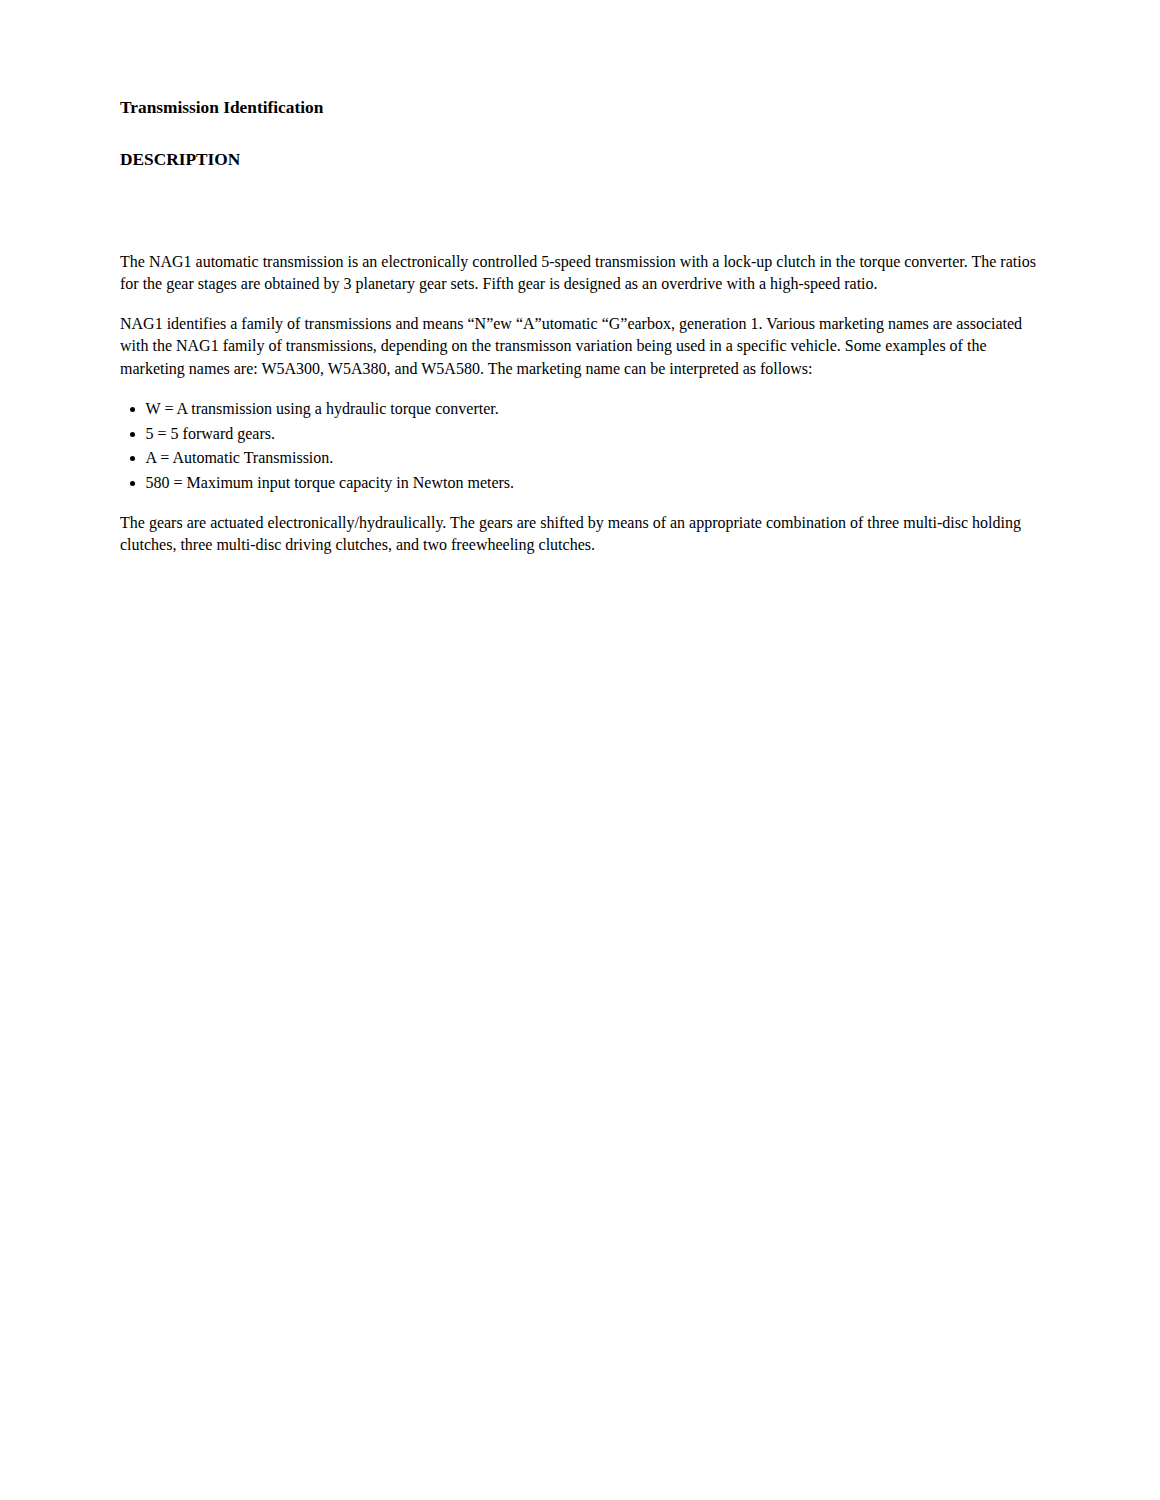Transmission Identification
DESCRIPTION
The NAG1 automatic transmission is an electronically controlled 5-speed transmission with a lock-up clutch in the torque converter. The ratios for the gear stages are obtained by 3 planetary gear sets. Fifth gear is designed as an overdrive with a high-speed ratio.
NAG1 identifies a family of transmissions and means “N”ew “A”utomatic “G”earbox, generation 1. Various marketing names are associated with the NAG1 family of transmissions, depending on the transmisson variation being used in a specific vehicle. Some examples of the marketing names are: W5A300, W5A380, and W5A580. The marketing name can be interpreted as follows:
W = A transmission using a hydraulic torque converter.
5 = 5 forward gears.
A = Automatic Transmission.
580 = Maximum input torque capacity in Newton meters.
The gears are actuated electronically/hydraulically. The gears are shifted by means of an appropriate combination of three multi-disc holding clutches, three multi-disc driving clutches, and two freewheeling clutches.